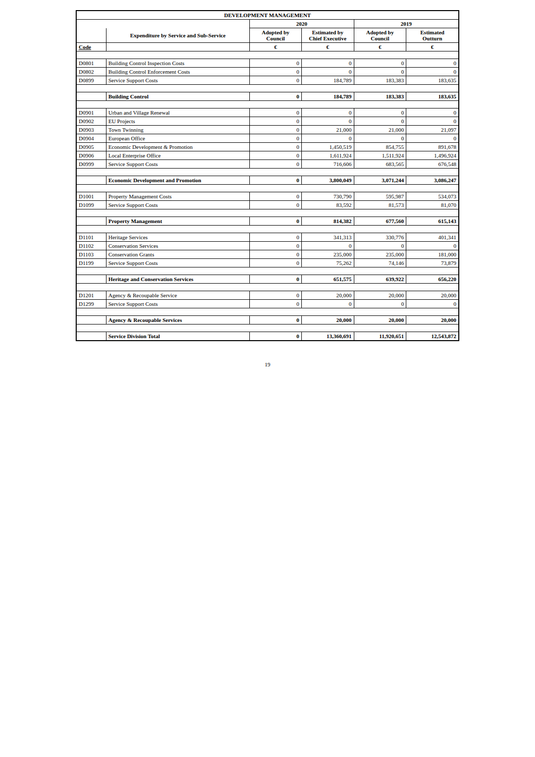| DEVELOPMENT MANAGEMENT |
| | | 2020 | 2019 |
| | Expenditure by Service and Sub-Service | Adopted by Council | Estimated by Chief Executive | Adopted by Council | Estimated Outturn |
| Code | | € | € | € | € |
| D0801 | Building Control Inspection Costs | 0 | 0 | 0 | 0 |
| D0802 | Building Control Enforcement Costs | 0 | 0 | 0 | 0 |
| D0899 | Service Support Costs | 0 | 184,789 | 183,383 | 183,635 |
| | Building Control | 0 | 184,789 | 183,383 | 183,635 |
| D0901 | Urban and Village Renewal | 0 | 0 | 0 | 0 |
| D0902 | EU Projects | 0 | 0 | 0 | 0 |
| D0903 | Town Twinning | 0 | 21,000 | 21,000 | 21,097 |
| D0904 | European Office | 0 | 0 | 0 | 0 |
| D0905 | Economic Development & Promotion | 0 | 1,450,519 | 854,755 | 891,678 |
| D0906 | Local Enterprise Office | 0 | 1,611,924 | 1,511,924 | 1,496,924 |
| D0999 | Service Support Costs | 0 | 716,606 | 683,565 | 676,548 |
| | Economic Development and Promotion | 0 | 3,800,049 | 3,071,244 | 3,086,247 |
| D1001 | Property Management Costs | 0 | 730,790 | 595,987 | 534,073 |
| D1099 | Service Support Costs | 0 | 83,592 | 81,573 | 81,070 |
| | Property Management | 0 | 814,382 | 677,560 | 615,143 |
| D1101 | Heritage Services | 0 | 341,313 | 330,776 | 401,341 |
| D1102 | Conservation Services | 0 | 0 | 0 | 0 |
| D1103 | Conservation Grants | 0 | 235,000 | 235,000 | 181,000 |
| D1199 | Service Support Costs | 0 | 75,262 | 74,146 | 73,879 |
| | Heritage and Conservation Services | 0 | 651,575 | 639,922 | 656,220 |
| D1201 | Agency & Recoupable Service | 0 | 20,000 | 20,000 | 20,000 |
| D1299 | Service Support Costs | 0 | 0 | 0 | 0 |
| | Agency & Recoupable Services | 0 | 20,000 | 20,000 | 20,000 |
| | Service Division Total | 0 | 13,360,691 | 11,920,651 | 12,543,872 |
19